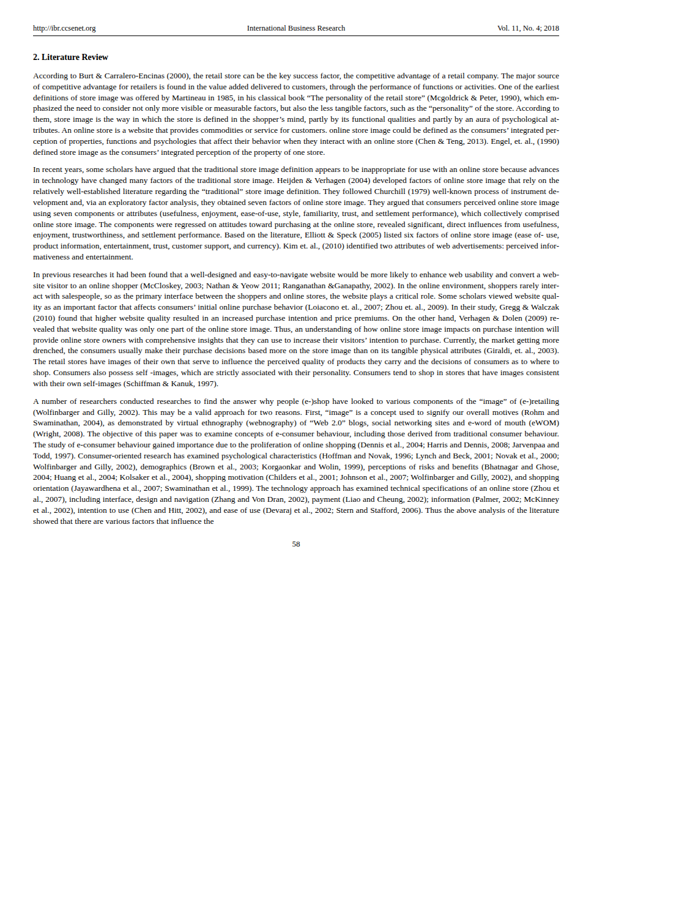http://ibr.ccsenet.org
International Business Research
Vol. 11, No. 4; 2018
2. Literature Review
According to Burt & Carralero-Encinas (2000), the retail store can be the key success factor, the competitive advantage of a retail company. The major source of competitive advantage for retailers is found in the value added delivered to customers, through the performance of functions or activities. One of the earliest definitions of store image was offered by Martineau in 1985, in his classical book “The personality of the retail store” (Mcgoldrick & Peter, 1990), which emphasized the need to consider not only more visible or measurable factors, but also the less tangible factors, such as the “personality” of the store. According to them, store image is the way in which the store is defined in the shopper’s mind, partly by its functional qualities and partly by an aura of psychological attributes. An online store is a website that provides commodities or service for customers. online store image could be defined as the consumers’ integrated perception of properties, functions and psychologies that affect their behavior when they interact with an online store (Chen & Teng, 2013). Engel, et. al., (1990) defined store image as the consumers’ integrated perception of the property of one store.
In recent years, some scholars have argued that the traditional store image definition appears to be inappropriate for use with an online store because advances in technology have changed many factors of the traditional store image. Heijden & Verhagen (2004) developed factors of online store image that rely on the relatively well-established literature regarding the “traditional” store image definition. They followed Churchill (1979) well-known process of instrument development and, via an exploratory factor analysis, they obtained seven factors of online store image. They argued that consumers perceived online store image using seven components or attributes (usefulness, enjoyment, ease-of-use, style, familiarity, trust, and settlement performance), which collectively comprised online store image. The components were regressed on attitudes toward purchasing at the online store, revealed significant, direct influences from usefulness, enjoyment, trustworthiness, and settlement performance. Based on the literature, Elliott & Speck (2005) listed six factors of online store image (ease of- use, product information, entertainment, trust, customer support, and currency). Kim et. al., (2010) identified two attributes of web advertisements: perceived informativeness and entertainment.
In previous researches it had been found that a well-designed and easy-to-navigate website would be more likely to enhance web usability and convert a website visitor to an online shopper (McCloskey, 2003; Nathan & Yeow 2011; Ranganathan &Ganapathy, 2002). In the online environment, shoppers rarely interact with salespeople, so as the primary interface between the shoppers and online stores, the website plays a critical role. Some scholars viewed website quality as an important factor that affects consumers’ initial online purchase behavior (Loiacono et. al., 2007; Zhou et. al., 2009). In their study, Gregg & Walczak (2010) found that higher website quality resulted in an increased purchase intention and price premiums. On the other hand, Verhagen & Dolen (2009) revealed that website quality was only one part of the online store image. Thus, an understanding of how online store image impacts on purchase intention will provide online store owners with comprehensive insights that they can use to increase their visitors’ intention to purchase. Currently, the market getting more drenched, the consumers usually make their purchase decisions based more on the store image than on its tangible physical attributes (Giraldi, et. al., 2003). The retail stores have images of their own that serve to influence the perceived quality of products they carry and the decisions of consumers as to where to shop. Consumers also possess self -images, which are strictly associated with their personality. Consumers tend to shop in stores that have images consistent with their own self-images (Schiffman & Kanuk, 1997).
A number of researchers conducted researches to find the answer why people (e-)shop have looked to various components of the “image” of (e-)retailing (Wolfinbarger and Gilly, 2002). This may be a valid approach for two reasons. First, “image” is a concept used to signify our overall motives (Rohm and Swaminathan, 2004), as demonstrated by virtual ethnography (webnography) of “Web 2.0” blogs, social networking sites and e-word of mouth (eWOM) (Wright, 2008). The objective of this paper was to examine concepts of e-consumer behaviour, including those derived from traditional consumer behaviour. The study of e-consumer behaviour gained importance due to the proliferation of online shopping (Dennis et al., 2004; Harris and Dennis, 2008; Jarvenpaa and Todd, 1997). Consumer-oriented research has examined psychological characteristics (Hoffman and Novak, 1996; Lynch and Beck, 2001; Novak et al., 2000; Wolfinbarger and Gilly, 2002), demographics (Brown et al., 2003; Korgaonkar and Wolin, 1999), perceptions of risks and benefits (Bhatnagar and Ghose, 2004; Huang et al., 2004; Kolsaker et al., 2004), shopping motivation (Childers et al., 2001; Johnson et al., 2007; Wolfinbarger and Gilly, 2002), and shopping orientation (Jayawardhena et al., 2007; Swaminathan et al., 1999). The technology approach has examined technical specifications of an online store (Zhou et al., 2007), including interface, design and navigation (Zhang and Von Dran, 2002), payment (Liao and Cheung, 2002); information (Palmer, 2002; McKinney et al., 2002), intention to use (Chen and Hitt, 2002), and ease of use (Devaraj et al., 2002; Stern and Stafford, 2006). Thus the above analysis of the literature showed that there are various factors that influence the
58